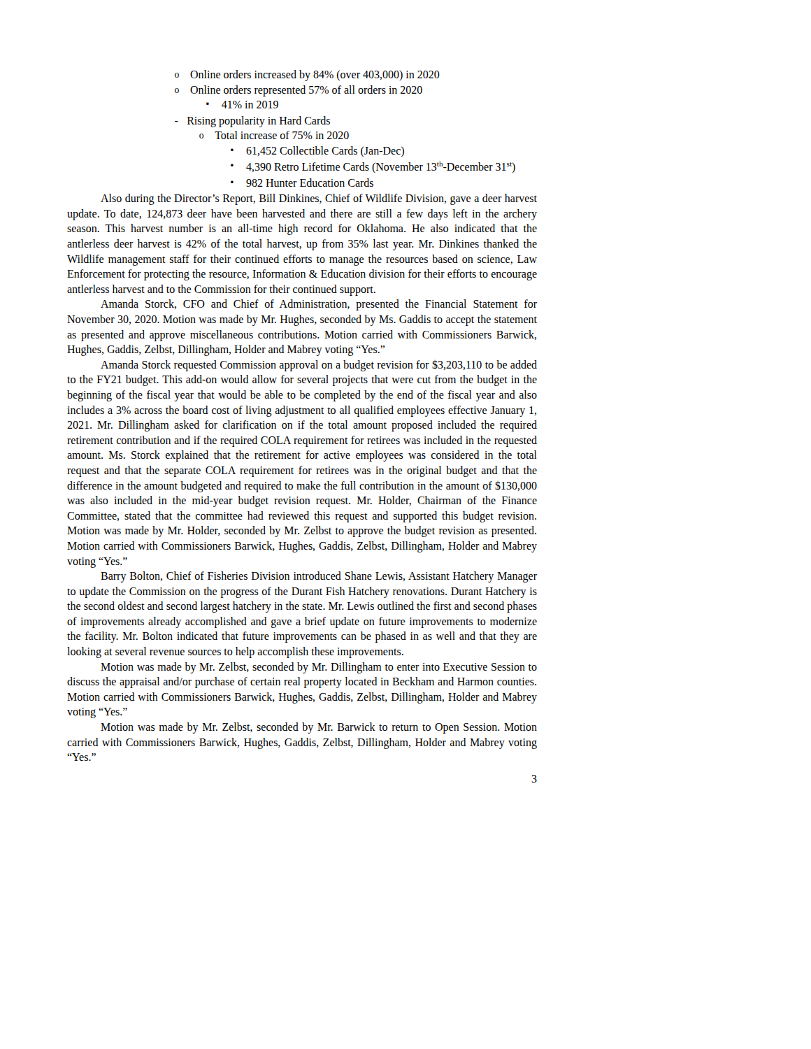Online orders increased by 84% (over 403,000) in 2020
Online orders represented 57% of all orders in 2020
41% in 2019
Rising popularity in Hard Cards
Total increase of 75% in 2020
61,452 Collectible Cards (Jan-Dec)
4,390 Retro Lifetime Cards (November 13th-December 31st)
982 Hunter Education Cards
Also during the Director’s Report, Bill Dinkines, Chief of Wildlife Division, gave a deer harvest update. To date, 124,873 deer have been harvested and there are still a few days left in the archery season. This harvest number is an all-time high record for Oklahoma. He also indicated that the antlerless deer harvest is 42% of the total harvest, up from 35% last year. Mr. Dinkines thanked the Wildlife management staff for their continued efforts to manage the resources based on science, Law Enforcement for protecting the resource, Information & Education division for their efforts to encourage antlerless harvest and to the Commission for their continued support.
Amanda Storck, CFO and Chief of Administration, presented the Financial Statement for November 30, 2020. Motion was made by Mr. Hughes, seconded by Ms. Gaddis to accept the statement as presented and approve miscellaneous contributions. Motion carried with Commissioners Barwick, Hughes, Gaddis, Zelbst, Dillingham, Holder and Mabrey voting “Yes.”
Amanda Storck requested Commission approval on a budget revision for $3,203,110 to be added to the FY21 budget. This add-on would allow for several projects that were cut from the budget in the beginning of the fiscal year that would be able to be completed by the end of the fiscal year and also includes a 3% across the board cost of living adjustment to all qualified employees effective January 1, 2021. Mr. Dillingham asked for clarification on if the total amount proposed included the required retirement contribution and if the required COLA requirement for retirees was included in the requested amount. Ms. Storck explained that the retirement for active employees was considered in the total request and that the separate COLA requirement for retirees was in the original budget and that the difference in the amount budgeted and required to make the full contribution in the amount of $130,000 was also included in the mid-year budget revision request. Mr. Holder, Chairman of the Finance Committee, stated that the committee had reviewed this request and supported this budget revision. Motion was made by Mr. Holder, seconded by Mr. Zelbst to approve the budget revision as presented. Motion carried with Commissioners Barwick, Hughes, Gaddis, Zelbst, Dillingham, Holder and Mabrey voting “Yes.”
Barry Bolton, Chief of Fisheries Division introduced Shane Lewis, Assistant Hatchery Manager to update the Commission on the progress of the Durant Fish Hatchery renovations. Durant Hatchery is the second oldest and second largest hatchery in the state. Mr. Lewis outlined the first and second phases of improvements already accomplished and gave a brief update on future improvements to modernize the facility. Mr. Bolton indicated that future improvements can be phased in as well and that they are looking at several revenue sources to help accomplish these improvements.
Motion was made by Mr. Zelbst, seconded by Mr. Dillingham to enter into Executive Session to discuss the appraisal and/or purchase of certain real property located in Beckham and Harmon counties. Motion carried with Commissioners Barwick, Hughes, Gaddis, Zelbst, Dillingham, Holder and Mabrey voting “Yes.”
Motion was made by Mr. Zelbst, seconded by Mr. Barwick to return to Open Session. Motion carried with Commissioners Barwick, Hughes, Gaddis, Zelbst, Dillingham, Holder and Mabrey voting “Yes.”
3